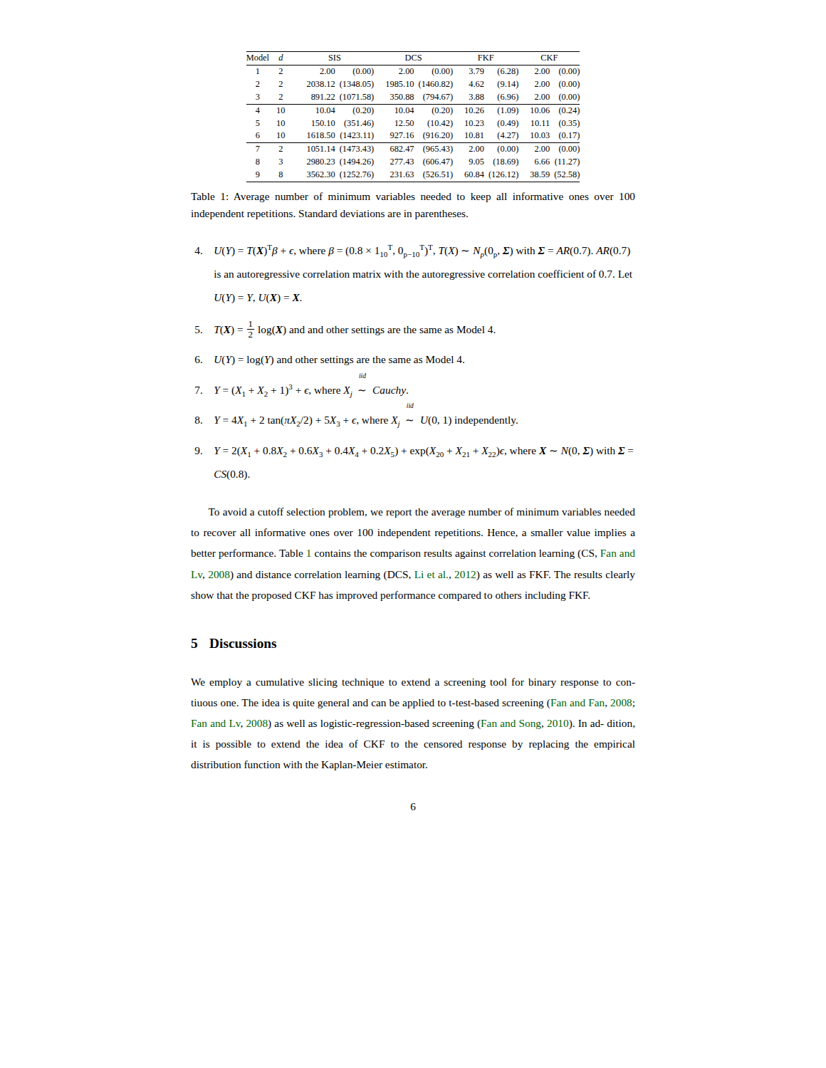| Model | d | SIS | DCS | FKF | CKF |
| --- | --- | --- | --- | --- | --- |
| 1 | 2 | 2.00 | (0.00) | 2.00 | (0.00) | 3.79 | (6.28) | 2.00 | (0.00) |
| 2 | 2 | 2038.12 | (1348.05) | 1985.10 | (1460.82) | 4.62 | (9.14) | 2.00 | (0.00) |
| 3 | 2 | 891.22 | (1071.58) | 350.88 | (794.67) | 3.88 | (6.96) | 2.00 | (0.00) |
| 4 | 10 | 10.04 | (0.20) | 10.04 | (0.20) | 10.26 | (1.09) | 10.06 | (0.24) |
| 5 | 10 | 150.10 | (351.46) | 12.50 | (10.42) | 10.23 | (0.49) | 10.11 | (0.35) |
| 6 | 10 | 1618.50 | (1423.11) | 927.16 | (916.20) | 10.81 | (4.27) | 10.03 | (0.17) |
| 7 | 2 | 1051.14 | (1473.43) | 682.47 | (965.43) | 2.00 | (0.00) | 2.00 | (0.00) |
| 8 | 3 | 2980.23 | (1494.26) | 277.43 | (606.47) | 9.05 | (18.69) | 6.66 | (11.27) |
| 9 | 8 | 3562.30 | (1252.76) | 231.63 | (526.51) | 60.84 | (126.12) | 38.59 | (52.58) |
Table 1: Average number of minimum variables needed to keep all informative ones over 100 independent repetitions. Standard deviations are in parentheses.
4. U(Y) = T(X)Tβ + ϵ, where β = (0.8 × 110T, 0p−10T)T, T(X) ∼ Np(0p, Σ) with Σ = AR(0.7). AR(0.7) is an autoregressive correlation matrix with the autoregressive correlation coefficient of 0.7. Let U(Y) = Y, U(X) = X.
5. T(X) = 12 log(X) and and other settings are the same as Model 4.
6. U(Y) = log(Y) and other settings are the same as Model 4.
7. Y = (X1 + X2 + 1)3 + ϵ, where Xj iid∼ Cauchy.
8. Y = 4X1 + 2 tan(πX2/2) + 5X3 + ϵ, where Xj iid∼ U(0, 1) independently.
9. Y = 2(X1 + 0.8X2 + 0.6X3 + 0.4X4 + 0.2X5) + exp(X20 + X21 + X22)ϵ, where X ∼ N(0, Σ) with Σ = CS(0.8).
To avoid a cutoff selection problem, we report the average number of minimum variables needed to recover all informative ones over 100 independent repetitions. Hence, a smaller value implies a better performance. Table 1 contains the comparison results against correlation learning (CS, Fan and Lv, 2008) and distance correlation learning (DCS, Li et al., 2012) as well as FKF. The results clearly show that the proposed CKF has improved performance compared to others including FKF.
5 Discussions
We employ a cumulative slicing technique to extend a screening tool for binary response to con- tiuous one. The idea is quite general and can be applied to t-test-based screening (Fan and Fan, 2008; Fan and Lv, 2008) as well as logistic-regression-based screening (Fan and Song, 2010). In ad- dition, it is possible to extend the idea of CKF to the censored response by replacing the empirical distribution function with the Kaplan-Meier estimator.
6